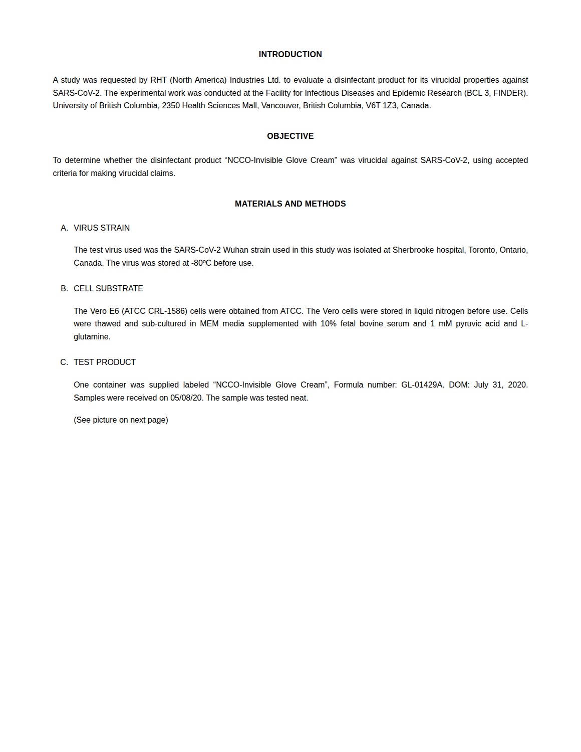INTRODUCTION
A study was requested by RHT (North America) Industries Ltd. to evaluate a disinfectant product for its virucidal properties against SARS-CoV-2. The experimental work was conducted at the Facility for Infectious Diseases and Epidemic Research (BCL 3, FINDER). University of British Columbia, 2350 Health Sciences Mall, Vancouver, British Columbia, V6T 1Z3, Canada.
OBJECTIVE
To determine whether the disinfectant product “NCCO-Invisible Glove Cream” was virucidal against SARS-CoV-2, using accepted criteria for making virucidal claims.
MATERIALS AND METHODS
Virus Strain
The test virus used was the SARS-CoV-2 Wuhan strain used in this study was isolated at Sherbrooke hospital, Toronto, Ontario, Canada. The virus was stored at -80ºC before use.
Cell Substrate
The Vero E6 (ATCC CRL-1586) cells were obtained from ATCC. The Vero cells were stored in liquid nitrogen before use. Cells were thawed and sub-cultured in MEM media supplemented with 10% fetal bovine serum and 1 mM pyruvic acid and L-glutamine.
Test Product
One container was supplied labeled “NCCO-Invisible Glove Cream”, Formula number: GL-01429A. DOM: July 31, 2020. Samples were received on 05/08/20. The sample was tested neat.
(See picture on next page)